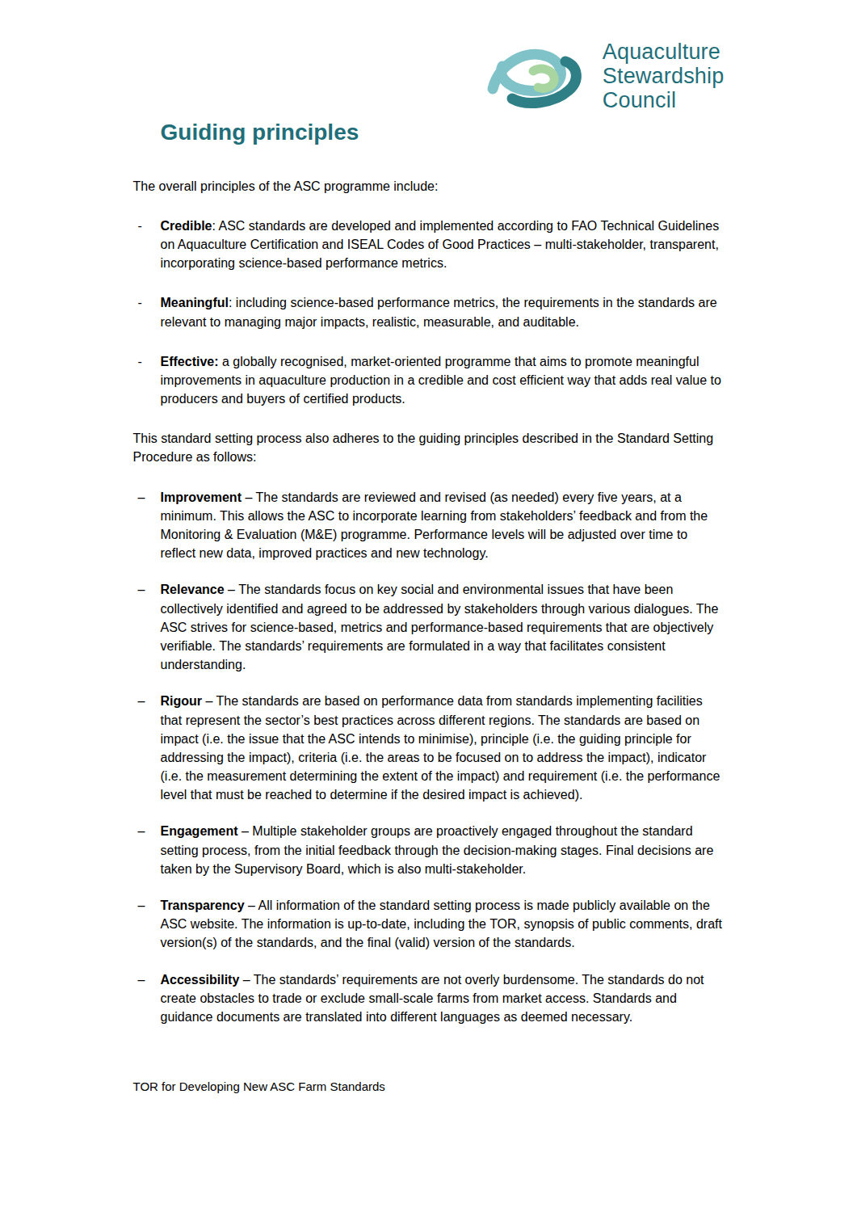Aquaculture
Stewardship
Council
Guiding principles
The overall principles of the ASC programme include:
Credible: ASC standards are developed and implemented according to FAO Technical Guidelines on Aquaculture Certification and ISEAL Codes of Good Practices – multi-stakeholder, transparent, incorporating science-based performance metrics.
Meaningful: including science-based performance metrics, the requirements in the standards are relevant to managing major impacts, realistic, measurable, and auditable.
Effective: a globally recognised, market-oriented programme that aims to promote meaningful improvements in aquaculture production in a credible and cost efficient way that adds real value to producers and buyers of certified products.
This standard setting process also adheres to the guiding principles described in the Standard Setting Procedure as follows:
Improvement – The standards are reviewed and revised (as needed) every five years, at a minimum. This allows the ASC to incorporate learning from stakeholders’ feedback and from the Monitoring & Evaluation (M&E) programme. Performance levels will be adjusted over time to reflect new data, improved practices and new technology.
Relevance – The standards focus on key social and environmental issues that have been collectively identified and agreed to be addressed by stakeholders through various dialogues. The ASC strives for science-based, metrics and performance-based requirements that are objectively verifiable. The standards’ requirements are formulated in a way that facilitates consistent understanding.
Rigour – The standards are based on performance data from standards implementing facilities that represent the sector’s best practices across different regions. The standards are based on impact (i.e. the issue that the ASC intends to minimise), principle (i.e. the guiding principle for addressing the impact), criteria (i.e. the areas to be focused on to address the impact), indicator (i.e. the measurement determining the extent of the impact) and requirement (i.e. the performance level that must be reached to determine if the desired impact is achieved).
Engagement – Multiple stakeholder groups are proactively engaged throughout the standard setting process, from the initial feedback through the decision-making stages. Final decisions are taken by the Supervisory Board, which is also multi-stakeholder.
Transparency – All information of the standard setting process is made publicly available on the ASC website. The information is up-to-date, including the TOR, synopsis of public comments, draft version(s) of the standards, and the final (valid) version of the standards.
Accessibility – The standards’ requirements are not overly burdensome. The standards do not create obstacles to trade or exclude small-scale farms from market access. Standards and guidance documents are translated into different languages as deemed necessary.
TOR for Developing New ASC Farm Standards